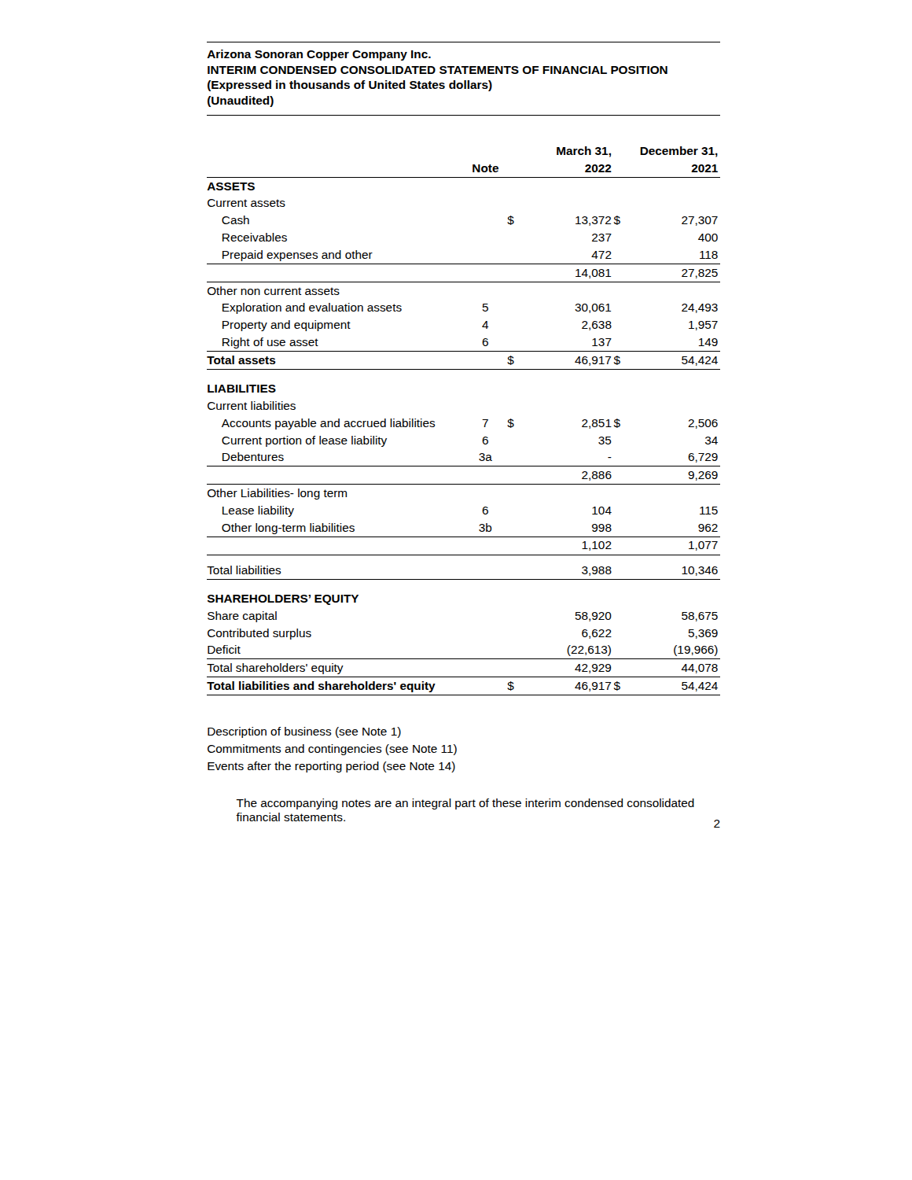Arizona Sonoran Copper Company Inc.
INTERIM CONDENSED CONSOLIDATED STATEMENTS OF FINANCIAL POSITION
(Expressed in thousands of United States dollars)
(Unaudited)
| | | | March 31, | | December 31, |
| | Note | | 2022 | | 2021 |
| ASSETS | | | | | |
| Current assets | | | | | |
| Cash | | $ | 13,372 | $ | 27,307 |
| Receivables | | | 237 | | 400 |
| Prepaid expenses and other | | | 472 | | 118 |
| | | | 14,081 | | 27,825 |
| Other non current assets | | | | | |
| Exploration and evaluation assets | 5 | | 30,061 | | 24,493 |
| Property and equipment | 4 | | 2,638 | | 1,957 |
| Right of use asset | 6 | | 137 | | 149 |
| Total assets | | $ | 46,917 | $ | 54,424 |
| LIABILITIES | | | | | |
| Current liabilities | | | | | |
| Accounts payable and accrued liabilities | 7 | $ | 2,851 | $ | 2,506 |
| Current portion of lease liability | 6 | | 35 | | 34 |
| Debentures | 3a | | - | | 6,729 |
| | | | 2,886 | | 9,269 |
| Other Liabilities- long term | | | | | |
| Lease liability | 6 | | 104 | | 115 |
| Other long-term liabilities | 3b | | 998 | | 962 |
| | | | 1,102 | | 1,077 |
| Total liabilities | | | 3,988 | | 10,346 |
| SHAREHOLDERS’ EQUITY | | | | | |
| Share capital | | | 58,920 | | 58,675 |
| Contributed surplus | | | 6,622 | | 5,369 |
| Deficit | | | (22,613) | | (19,966) |
| Total shareholders' equity | | | 42,929 | | 44,078 |
| Total liabilities and shareholders' equity | | $ | 46,917 | $ | 54,424 |
Description of business (see Note 1)
Commitments and contingencies (see Note 11)
Events after the reporting period (see Note 14)
The accompanying notes are an integral part of these interim condensed consolidated financial statements.
2